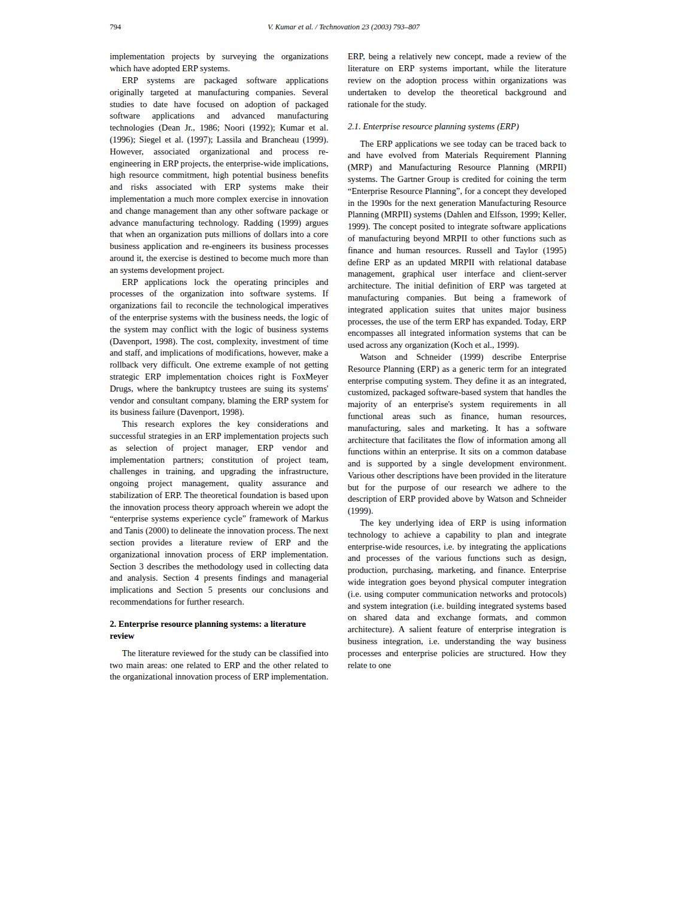794 V. Kumar et al. / Technovation 23 (2003) 793–807
implementation projects by surveying the organizations which have adopted ERP systems.
ERP systems are packaged software applications originally targeted at manufacturing companies. Several studies to date have focused on adoption of packaged software applications and advanced manufacturing technologies (Dean Jr., 1986; Noori (1992); Kumar et al. (1996); Siegel et al. (1997); Lassila and Brancheau (1999). However, associated organizational and process re-engineering in ERP projects, the enterprise-wide implications, high resource commitment, high potential business benefits and risks associated with ERP systems make their implementation a much more complex exercise in innovation and change management than any other software package or advance manufacturing technology. Radding (1999) argues that when an organization puts millions of dollars into a core business application and re-engineers its business processes around it, the exercise is destined to become much more than an systems development project.
ERP applications lock the operating principles and processes of the organization into software systems. If organizations fail to reconcile the technological imperatives of the enterprise systems with the business needs, the logic of the system may conflict with the logic of business systems (Davenport, 1998). The cost, complexity, investment of time and staff, and implications of modifications, however, make a rollback very difficult. One extreme example of not getting strategic ERP implementation choices right is FoxMeyer Drugs, where the bankruptcy trustees are suing its systems' vendor and consultant company, blaming the ERP system for its business failure (Davenport, 1998).
This research explores the key considerations and successful strategies in an ERP implementation projects such as selection of project manager, ERP vendor and implementation partners; constitution of project team, challenges in training, and upgrading the infrastructure, ongoing project management, quality assurance and stabilization of ERP. The theoretical foundation is based upon the innovation process theory approach wherein we adopt the “enterprise systems experience cycle” framework of Markus and Tanis (2000) to delineate the innovation process. The next section provides a literature review of ERP and the organizational innovation process of ERP implementation. Section 3 describes the methodology used in collecting data and analysis. Section 4 presents findings and managerial implications and Section 5 presents our conclusions and recommendations for further research.
2. Enterprise resource planning systems: a literature review
The literature reviewed for the study can be classified into two main areas: one related to ERP and the other related to the organizational innovation process of ERP implementation. ERP, being a relatively new concept, made a review of the literature on ERP systems important, while the literature review on the adoption process within organizations was undertaken to develop the theoretical background and rationale for the study.
2.1. Enterprise resource planning systems (ERP)
The ERP applications we see today can be traced back to and have evolved from Materials Requirement Planning (MRP) and Manufacturing Resource Planning (MRPII) systems. The Gartner Group is credited for coining the term “Enterprise Resource Planning”, for a concept they developed in the 1990s for the next generation Manufacturing Resource Planning (MRPII) systems (Dahlen and Elfsson, 1999; Keller, 1999). The concept posited to integrate software applications of manufacturing beyond MRPII to other functions such as finance and human resources. Russell and Taylor (1995) define ERP as an updated MRPII with relational database management, graphical user interface and client-server architecture. The initial definition of ERP was targeted at manufacturing companies. But being a framework of integrated application suites that unites major business processes, the use of the term ERP has expanded. Today, ERP encompasses all integrated information systems that can be used across any organization (Koch et al., 1999).
Watson and Schneider (1999) describe Enterprise Resource Planning (ERP) as a generic term for an integrated enterprise computing system. They define it as an integrated, customized, packaged software-based system that handles the majority of an enterprise's system requirements in all functional areas such as finance, human resources, manufacturing, sales and marketing. It has a software architecture that facilitates the flow of information among all functions within an enterprise. It sits on a common database and is supported by a single development environment. Various other descriptions have been provided in the literature but for the purpose of our research we adhere to the description of ERP provided above by Watson and Schneider (1999).
The key underlying idea of ERP is using information technology to achieve a capability to plan and integrate enterprise-wide resources, i.e. by integrating the applications and processes of the various functions such as design, production, purchasing, marketing, and finance. Enterprise wide integration goes beyond physical computer integration (i.e. using computer communication networks and protocols) and system integration (i.e. building integrated systems based on shared data and exchange formats, and common architecture). A salient feature of enterprise integration is business integration, i.e. understanding the way business processes and enterprise policies are structured. How they relate to one